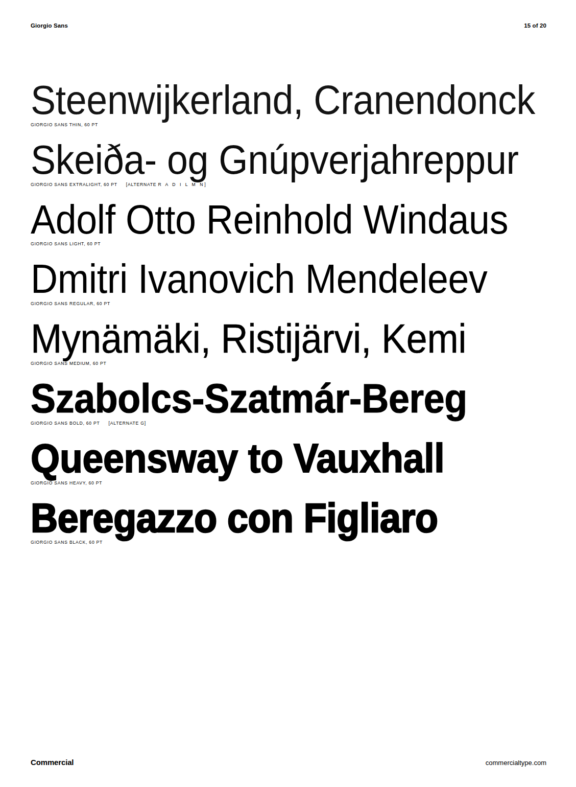Giorgio Sans 15 of 20
Steenwijkerland, Cranendonck
Giorgio Sans Thin, 60 pt
Skeiða- og Gnúpverjahreppur
Giorgio Sans Extralight, 60 pt [Alternate R a d i l m n]
Adolf Otto Reinhold Windaus
Giorgio Sans Light, 60 pt
Dmitri Ivanovich Mendeleev
Giorgio Sans Regular, 60 pt
Mynämäki, Ristijärvi, Kemi
Giorgio Sans Medium, 60 pt
Szabolcs-Szatmár-Bereg
Giorgio Sans Bold, 60 pt [Alternate g]
Queensway to Vauxhall
Giorgio Sans Heavy, 60 pt
Beregazzo con Figliaro
Giorgio Sans Black, 60 pt
Commercial commercialtype.com